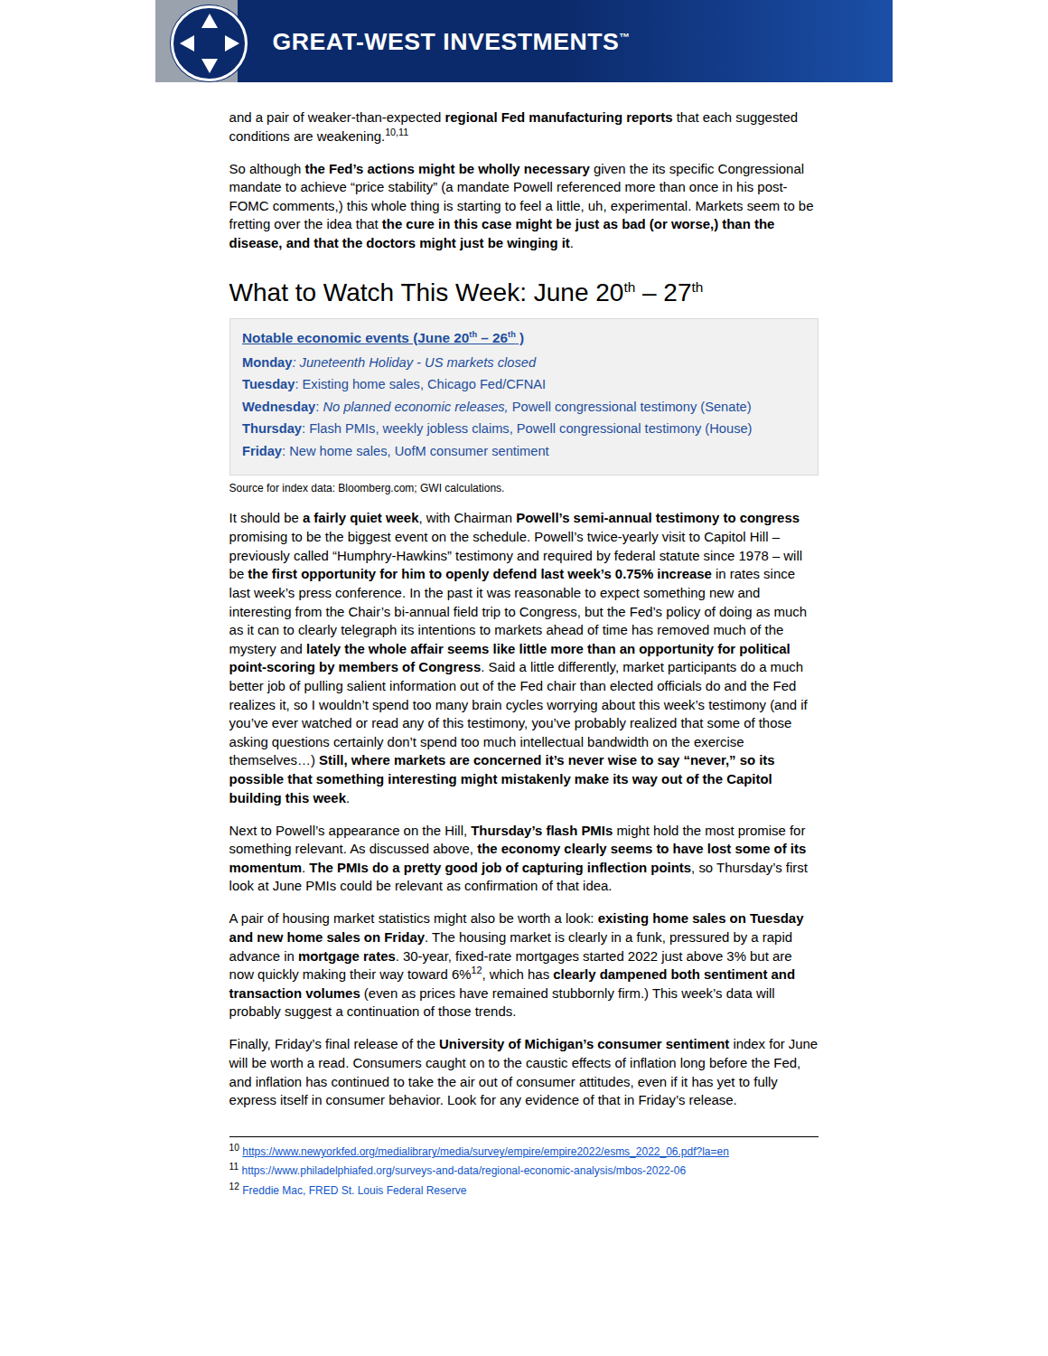GREAT-WEST INVESTMENTS™
and a pair of weaker-than-expected regional Fed manufacturing reports that each suggested conditions are weakening.10,11
So although the Fed’s actions might be wholly necessary given the its specific Congressional mandate to achieve “price stability” (a mandate Powell referenced more than once in his post-FOMC comments,) this whole thing is starting to feel a little, uh, experimental. Markets seem to be fretting over the idea that the cure in this case might be just as bad (or worse,) than the disease, and that the doctors might just be winging it.
What to Watch This Week: June 20th – 27th
Notable economic events (June 20th – 26th )
Monday: Juneteenth Holiday - US markets closed
Tuesday: Existing home sales, Chicago Fed/CFNAI
Wednesday: No planned economic releases, Powell congressional testimony (Senate)
Thursday: Flash PMIs, weekly jobless claims, Powell congressional testimony (House)
Friday: New home sales, UofM consumer sentiment
Source for index data: Bloomberg.com; GWI calculations.
It should be a fairly quiet week, with Chairman Powell’s semi-annual testimony to congress promising to be the biggest event on the schedule. Powell’s twice-yearly visit to Capitol Hill – previously called “Humphry-Hawkins” testimony and required by federal statute since 1978 – will be the first opportunity for him to openly defend last week’s 0.75% increase in rates since last week’s press conference. In the past it was reasonable to expect something new and interesting from the Chair’s bi-annual field trip to Congress, but the Fed’s policy of doing as much as it can to clearly telegraph its intentions to markets ahead of time has removed much of the mystery and lately the whole affair seems like little more than an opportunity for political point-scoring by members of Congress. Said a little differently, market participants do a much better job of pulling salient information out of the Fed chair than elected officials do and the Fed realizes it, so I wouldn’t spend too many brain cycles worrying about this week’s testimony (and if you’ve ever watched or read any of this testimony, you’ve probably realized that some of those asking questions certainly don’t spend too much intellectual bandwidth on the exercise themselves…) Still, where markets are concerned it’s never wise to say “never,” so its possible that something interesting might mistakenly make its way out of the Capitol building this week.
Next to Powell’s appearance on the Hill, Thursday’s flash PMIs might hold the most promise for something relevant. As discussed above, the economy clearly seems to have lost some of its momentum. The PMIs do a pretty good job of capturing inflection points, so Thursday’s first look at June PMIs could be relevant as confirmation of that idea.
A pair of housing market statistics might also be worth a look: existing home sales on Tuesday and new home sales on Friday. The housing market is clearly in a funk, pressured by a rapid advance in mortgage rates. 30-year, fixed-rate mortgages started 2022 just above 3% but are now quickly making their way toward 6%12, which has clearly dampened both sentiment and transaction volumes (even as prices have remained stubbornly firm.) This week’s data will probably suggest a continuation of those trends.
Finally, Friday’s final release of the University of Michigan’s consumer sentiment index for June will be worth a read. Consumers caught on to the caustic effects of inflation long before the Fed, and inflation has continued to take the air out of consumer attitudes, even if it has yet to fully express itself in consumer behavior. Look for any evidence of that in Friday’s release.
10 https://www.newyorkfed.org/medialibrary/media/survey/empire/empire2022/esms_2022_06.pdf?la=en
11 https://www.philadelphiafed.org/surveys-and-data/regional-economic-analysis/mbos-2022-06
12 Freddie Mac, FRED St. Louis Federal Reserve